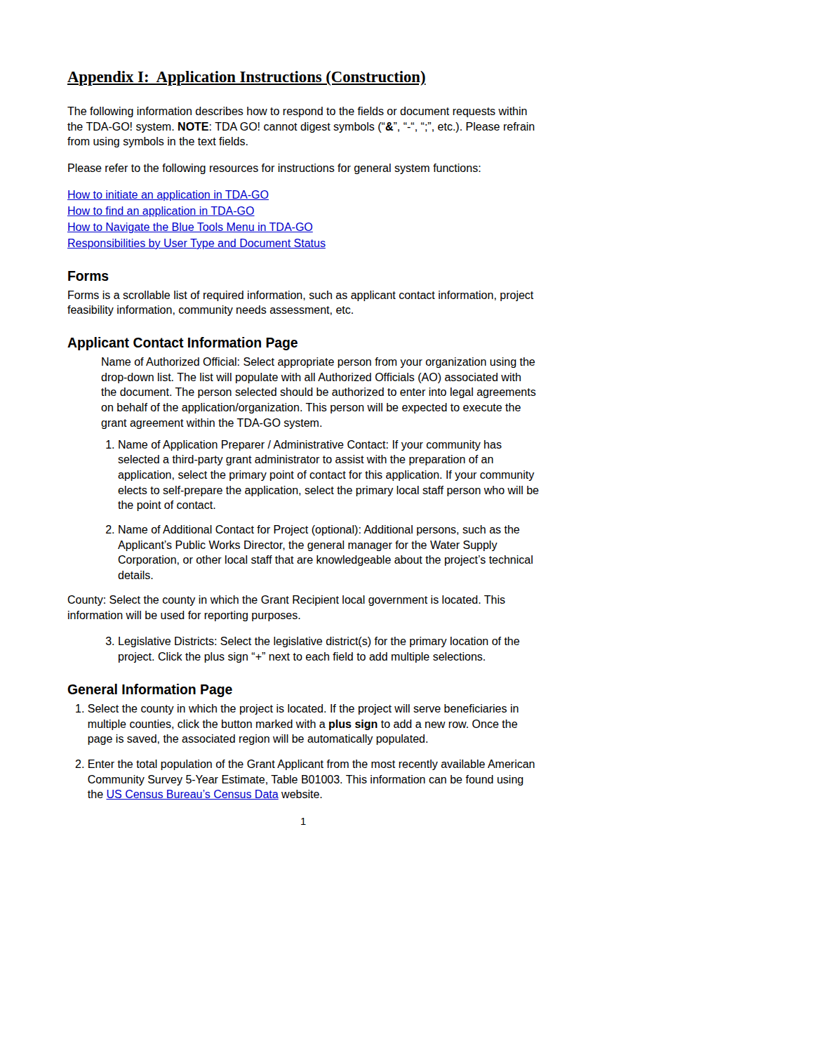Appendix I: Application Instructions (Construction)
The following information describes how to respond to the fields or document requests within the TDA-GO! system. NOTE: TDA GO! cannot digest symbols (“&”, “-“, “;”, etc.). Please refrain from using symbols in the text fields.
Please refer to the following resources for instructions for general system functions:
How to initiate an application in TDA-GO How to find an application in TDA-GO How to Navigate the Blue Tools Menu in TDA-GO Responsibilities by User Type and Document Status
Forms
Forms is a scrollable list of required information, such as applicant contact information, project feasibility information, community needs assessment, etc.
Applicant Contact Information Page
Name of Authorized Official: Select appropriate person from your organization using the drop-down list. The list will populate with all Authorized Officials (AO) associated with the document. The person selected should be authorized to enter into legal agreements on behalf of the application/organization. This person will be expected to execute the grant agreement within the TDA-GO system.
Name of Application Preparer / Administrative Contact: If your community has selected a third-party grant administrator to assist with the preparation of an application, select the primary point of contact for this application. If your community elects to self-prepare the application, select the primary local staff person who will be the point of contact.
Name of Additional Contact for Project (optional): Additional persons, such as the Applicant’s Public Works Director, the general manager for the Water Supply Corporation, or other local staff that are knowledgeable about the project’s technical details.
County: Select the county in which the Grant Recipient local government is located. This information will be used for reporting purposes.
Legislative Districts: Select the legislative district(s) for the primary location of the project. Click the plus sign “+” next to each field to add multiple selections.
General Information Page
Select the county in which the project is located. If the project will serve beneficiaries in multiple counties, click the button marked with a plus sign to add a new row. Once the page is saved, the associated region will be automatically populated.
Enter the total population of the Grant Applicant from the most recently available American Community Survey 5-Year Estimate, Table B01003. This information can be found using the US Census Bureau’s Census Data website.
1